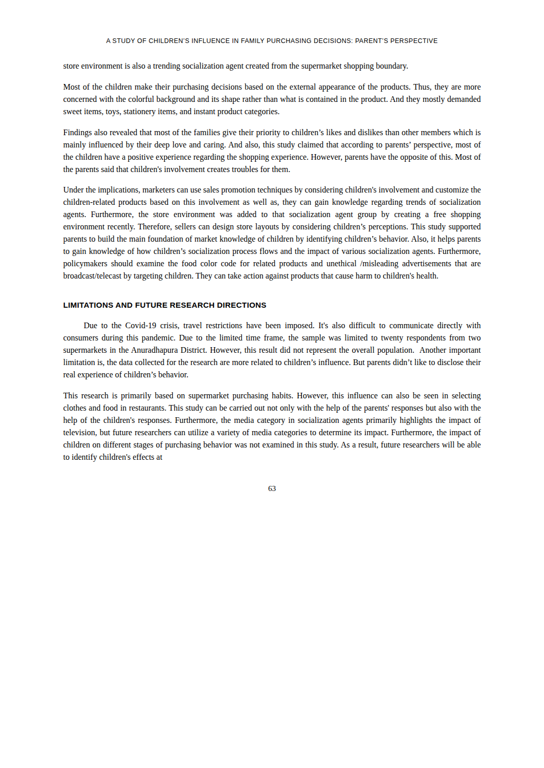A Study of Children’s Influence in Family Purchasing Decisions: Parent’s Perspective
store environment is also a trending socialization agent created from the supermarket shopping boundary.
Most of the children make their purchasing decisions based on the external appearance of the products. Thus, they are more concerned with the colorful background and its shape rather than what is contained in the product. And they mostly demanded sweet items, toys, stationery items, and instant product categories.
Findings also revealed that most of the families give their priority to children’s likes and dislikes than other members which is mainly influenced by their deep love and caring. And also, this study claimed that according to parents’ perspective, most of the children have a positive experience regarding the shopping experience. However, parents have the opposite of this. Most of the parents said that children's involvement creates troubles for them.
Under the implications, marketers can use sales promotion techniques by considering children's involvement and customize the children-related products based on this involvement as well as, they can gain knowledge regarding trends of socialization agents. Furthermore, the store environment was added to that socialization agent group by creating a free shopping environment recently. Therefore, sellers can design store layouts by considering children’s perceptions. This study supported parents to build the main foundation of market knowledge of children by identifying children’s behavior. Also, it helps parents to gain knowledge of how children’s socialization process flows and the impact of various socialization agents. Furthermore, policymakers should examine the food color code for related products and unethical /misleading advertisements that are broadcast/telecast by targeting children. They can take action against products that cause harm to children's health.
Limitations and Future Research Directions
Due to the Covid-19 crisis, travel restrictions have been imposed. It's also difficult to communicate directly with consumers during this pandemic. Due to the limited time frame, the sample was limited to twenty respondents from two supermarkets in the Anuradhapura District. However, this result did not represent the overall population. Another important limitation is, the data collected for the research are more related to children’s influence. But parents didn’t like to disclose their real experience of children’s behavior.
This research is primarily based on supermarket purchasing habits. However, this influence can also be seen in selecting clothes and food in restaurants. This study can be carried out not only with the help of the parents' responses but also with the help of the children's responses. Furthermore, the media category in socialization agents primarily highlights the impact of television, but future researchers can utilize a variety of media categories to determine its impact. Furthermore, the impact of children on different stages of purchasing behavior was not examined in this study. As a result, future researchers will be able to identify children's effects at
63